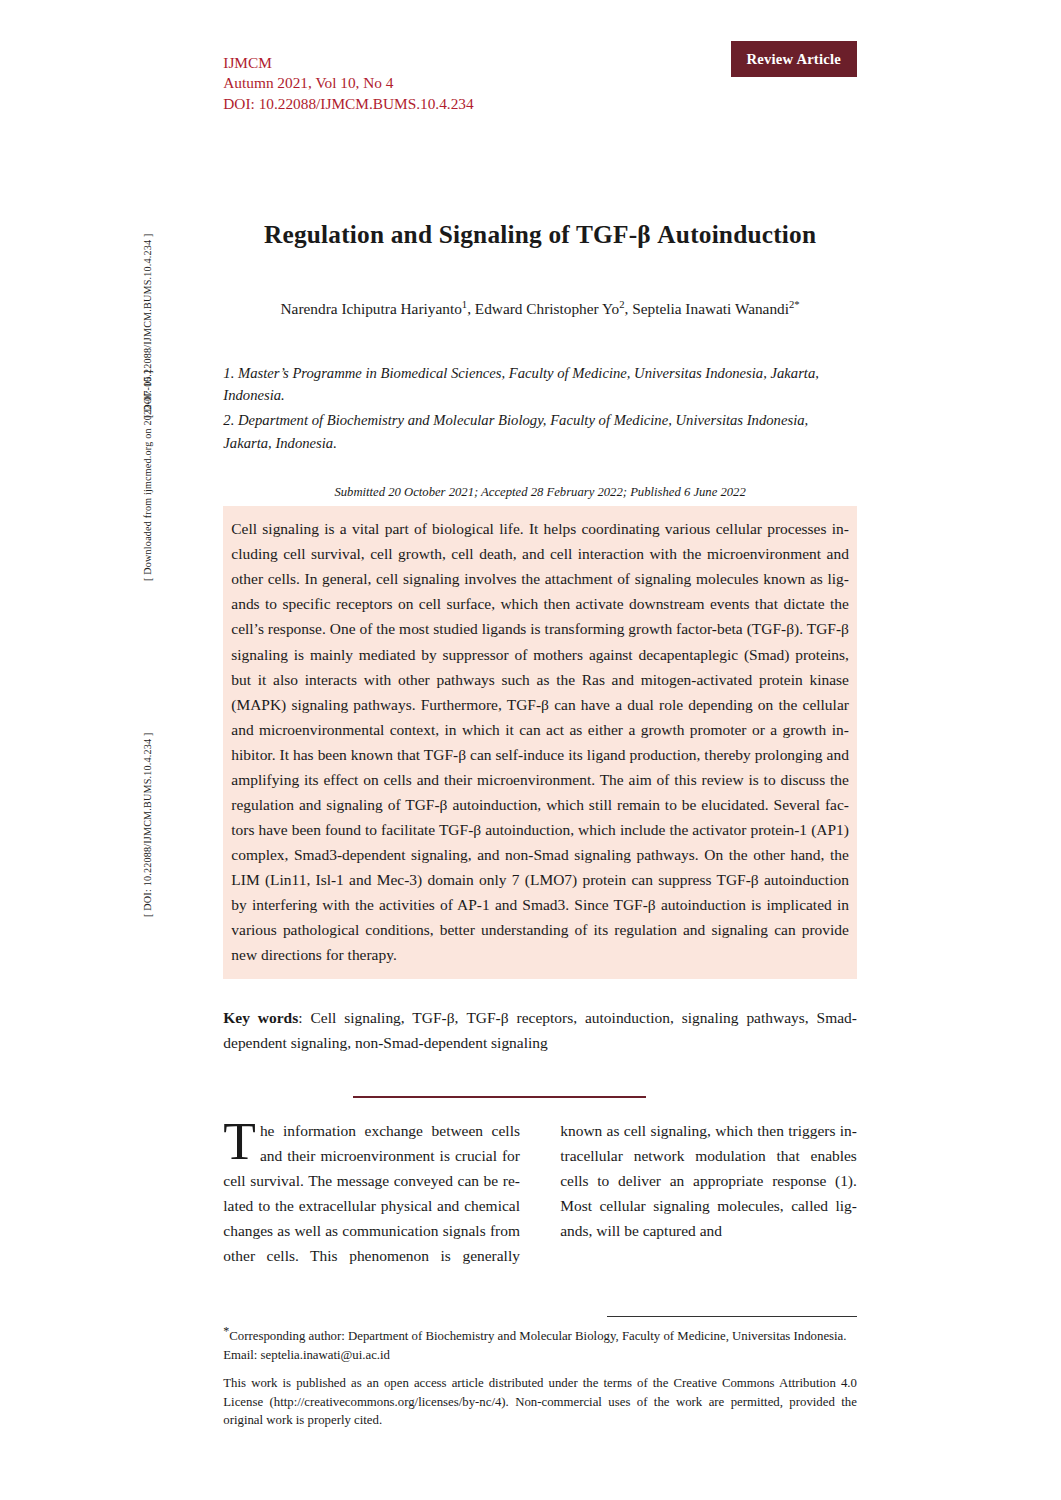[ DOI: 10.22088/IJMCM.BUMS.10.4.234 ]
[ Downloaded from ijmcmed.org on 2022-07-05 ]
[ DOI: 10.22088/IJMCM.BUMS.10.4.234 ]
Review Article
IJMCM
Autumn 2021, Vol 10, No 4
DOI: 10.22088/IJMCM.BUMS.10.4.234
Regulation and Signaling of TGF-β Autoinduction
Narendra Ichiputra Hariyanto1, Edward Christopher Yo2, Septelia Inawati Wanandi2*
1. Master’s Programme in Biomedical Sciences, Faculty of Medicine, Universitas Indonesia, Jakarta, Indonesia.
2. Department of Biochemistry and Molecular Biology, Faculty of Medicine, Universitas Indonesia, Jakarta, Indonesia.
Submitted 20 October 2021; Accepted 28 February 2022; Published 6 June 2022
Cell signaling is a vital part of biological life. It helps coordinating various cellular processes including cell survival, cell growth, cell death, and cell interaction with the microenvironment and other cells. In general, cell signaling involves the attachment of signaling molecules known as ligands to specific receptors on cell surface, which then activate downstream events that dictate the cell’s response. One of the most studied ligands is transforming growth factor-beta (TGF-β). TGF-β signaling is mainly mediated by suppressor of mothers against decapentaplegic (Smad) proteins, but it also interacts with other pathways such as the Ras and mitogen-activated protein kinase (MAPK) signaling pathways. Furthermore, TGF-β can have a dual role depending on the cellular and microenvironmental context, in which it can act as either a growth promoter or a growth inhibitor. It has been known that TGF-β can self-induce its ligand production, thereby prolonging and amplifying its effect on cells and their microenvironment. The aim of this review is to discuss the regulation and signaling of TGF-β autoinduction, which still remain to be elucidated. Several factors have been found to facilitate TGF-β autoinduction, which include the activator protein-1 (AP1) complex, Smad3-dependent signaling, and non-Smad signaling pathways. On the other hand, the LIM (Lin11, Isl-1 and Mec-3) domain only 7 (LMO7) protein can suppress TGF-β autoinduction by interfering with the activities of AP-1 and Smad3. Since TGF-β autoinduction is implicated in various pathological conditions, better understanding of its regulation and signaling can provide new directions for therapy.
Key words: Cell signaling, TGF-β, TGF-β receptors, autoinduction, signaling pathways, Smad-dependent signaling, non-Smad-dependent signaling
The information exchange between cells and their microenvironment is crucial for cell survival. The message conveyed can be related to the extracellular physical and chemical changes as well as communication signals from other cells. This phenomenon is generally known as cell signaling, which then triggers intracellular network modulation that enables cells to deliver an appropriate response (1). Most cellular signaling molecules, called ligands, will be captured and
*Corresponding author: Department of Biochemistry and Molecular Biology, Faculty of Medicine, Universitas Indonesia.
Email: septelia.inawati@ui.ac.id
This work is published as an open access article distributed under the terms of the Creative Commons Attribution 4.0 License (http://creativecommons.org/licenses/by-nc/4). Non-commercial uses of the work are permitted, provided the original work is properly cited.